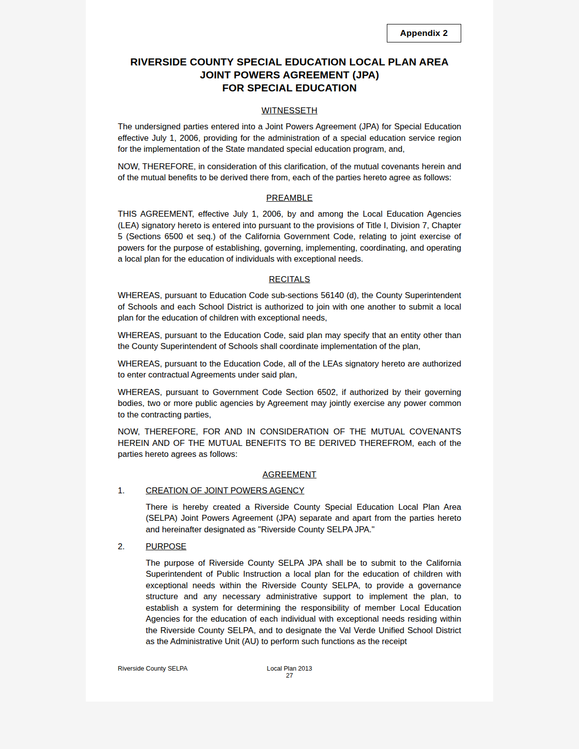Appendix 2
RIVERSIDE COUNTY SPECIAL EDUCATION LOCAL PLAN AREA
JOINT POWERS AGREEMENT (JPA)
FOR SPECIAL EDUCATION
WITNESSETH
The undersigned parties entered into a Joint Powers Agreement (JPA) for Special Education effective July 1, 2006, providing for the administration of a special education service region for the implementation of the State mandated special education program, and,
NOW, THEREFORE, in consideration of this clarification, of the mutual covenants herein and of the mutual benefits to be derived there from, each of the parties hereto agree as follows:
PREAMBLE
THIS AGREEMENT, effective July 1, 2006, by and among the Local Education Agencies (LEA) signatory hereto is entered into pursuant to the provisions of Title I, Division 7, Chapter 5 (Sections 6500 et seq.) of the California Government Code, relating to joint exercise of powers for the purpose of establishing, governing, implementing, coordinating, and operating a local plan for the education of individuals with exceptional needs.
RECITALS
WHEREAS, pursuant to Education Code sub-sections 56140 (d), the County Superintendent of Schools and each School District is authorized to join with one another to submit a local plan for the education of children with exceptional needs,
WHEREAS, pursuant to the Education Code, said plan may specify that an entity other than the County Superintendent of Schools shall coordinate implementation of the plan,
WHEREAS, pursuant to the Education Code, all of the LEAs signatory hereto are authorized to enter contractual Agreements under said plan,
WHEREAS, pursuant to Government Code Section 6502, if authorized by their governing bodies, two or more public agencies by Agreement may jointly exercise any power common to the contracting parties,
NOW, THEREFORE, FOR AND IN CONSIDERATION OF THE MUTUAL COVENANTS HEREIN AND OF THE MUTUAL BENEFITS TO BE DERIVED THEREFROM, each of the parties hereto agrees as follows:
AGREEMENT
CREATION OF JOINT POWERS AGENCY
There is hereby created a Riverside County Special Education Local Plan Area (SELPA) Joint Powers Agreement (JPA) separate and apart from the parties hereto and hereinafter designated as "Riverside County SELPA JPA."
PURPOSE
The purpose of Riverside County SELPA JPA shall be to submit to the California Superintendent of Public Instruction a local plan for the education of children with exceptional needs within the Riverside County SELPA, to provide a governance structure and any necessary administrative support to implement the plan, to establish a system for determining the responsibility of member Local Education Agencies for the education of each individual with exceptional needs residing within the Riverside County SELPA, and to designate the Val Verde Unified School District as the Administrative Unit (AU) to perform such functions as the receipt
Riverside County SELPA Local Plan 2013 27